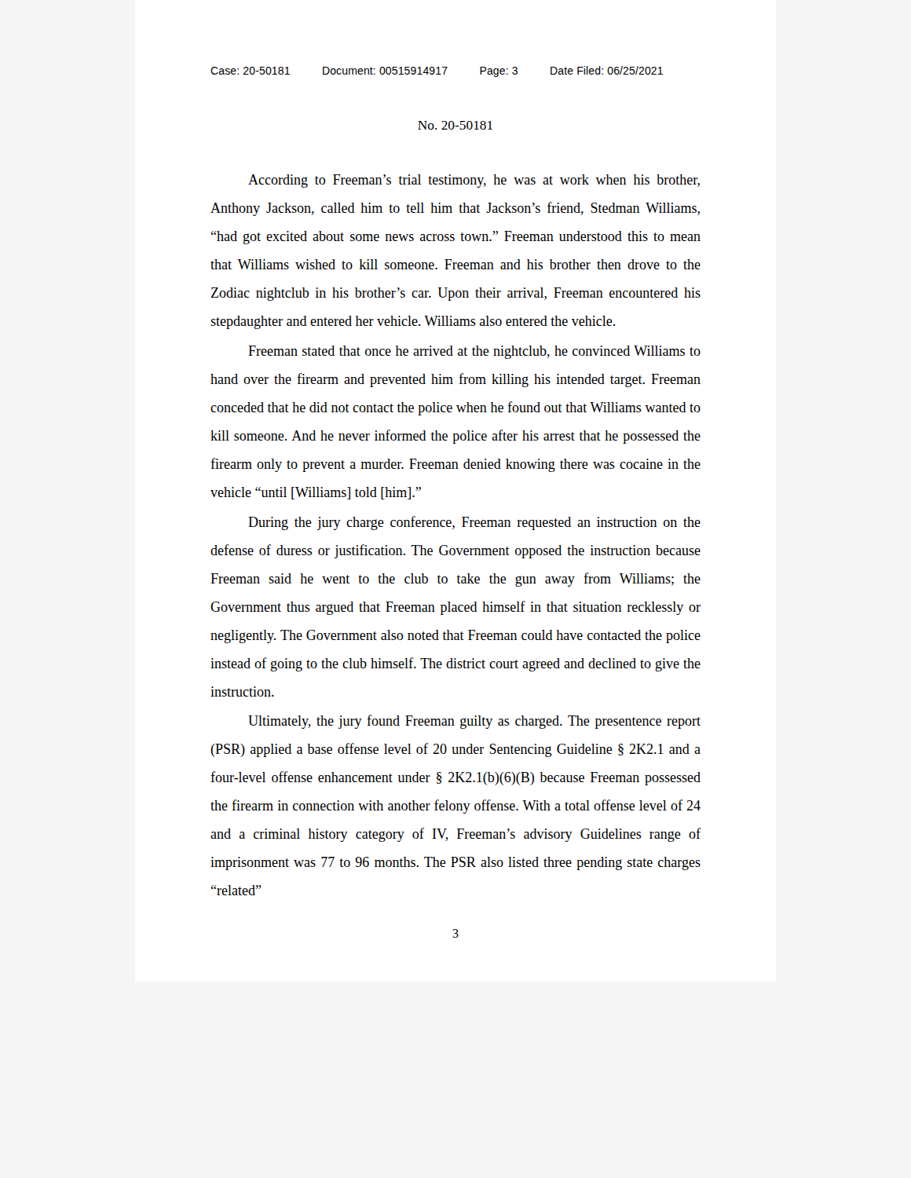Case: 20-50181 Document: 00515914917 Page: 3 Date Filed: 06/25/2021
No. 20-50181
According to Freeman’s trial testimony, he was at work when his brother, Anthony Jackson, called him to tell him that Jackson’s friend, Stedman Williams, “had got excited about some news across town.” Freeman understood this to mean that Williams wished to kill someone. Freeman and his brother then drove to the Zodiac nightclub in his brother’s car. Upon their arrival, Freeman encountered his stepdaughter and entered her vehicle. Williams also entered the vehicle.
Freeman stated that once he arrived at the nightclub, he convinced Williams to hand over the firearm and prevented him from killing his intended target. Freeman conceded that he did not contact the police when he found out that Williams wanted to kill someone. And he never informed the police after his arrest that he possessed the firearm only to prevent a murder. Freeman denied knowing there was cocaine in the vehicle “until [Williams] told [him].”
During the jury charge conference, Freeman requested an instruction on the defense of duress or justification. The Government opposed the instruction because Freeman said he went to the club to take the gun away from Williams; the Government thus argued that Freeman placed himself in that situation recklessly or negligently. The Government also noted that Freeman could have contacted the police instead of going to the club himself. The district court agreed and declined to give the instruction.
Ultimately, the jury found Freeman guilty as charged. The presentence report (PSR) applied a base offense level of 20 under Sentencing Guideline § 2K2.1 and a four-level offense enhancement under § 2K2.1(b)(6)(B) because Freeman possessed the firearm in connection with another felony offense. With a total offense level of 24 and a criminal history category of IV, Freeman’s advisory Guidelines range of imprisonment was 77 to 96 months. The PSR also listed three pending state charges “related”
3